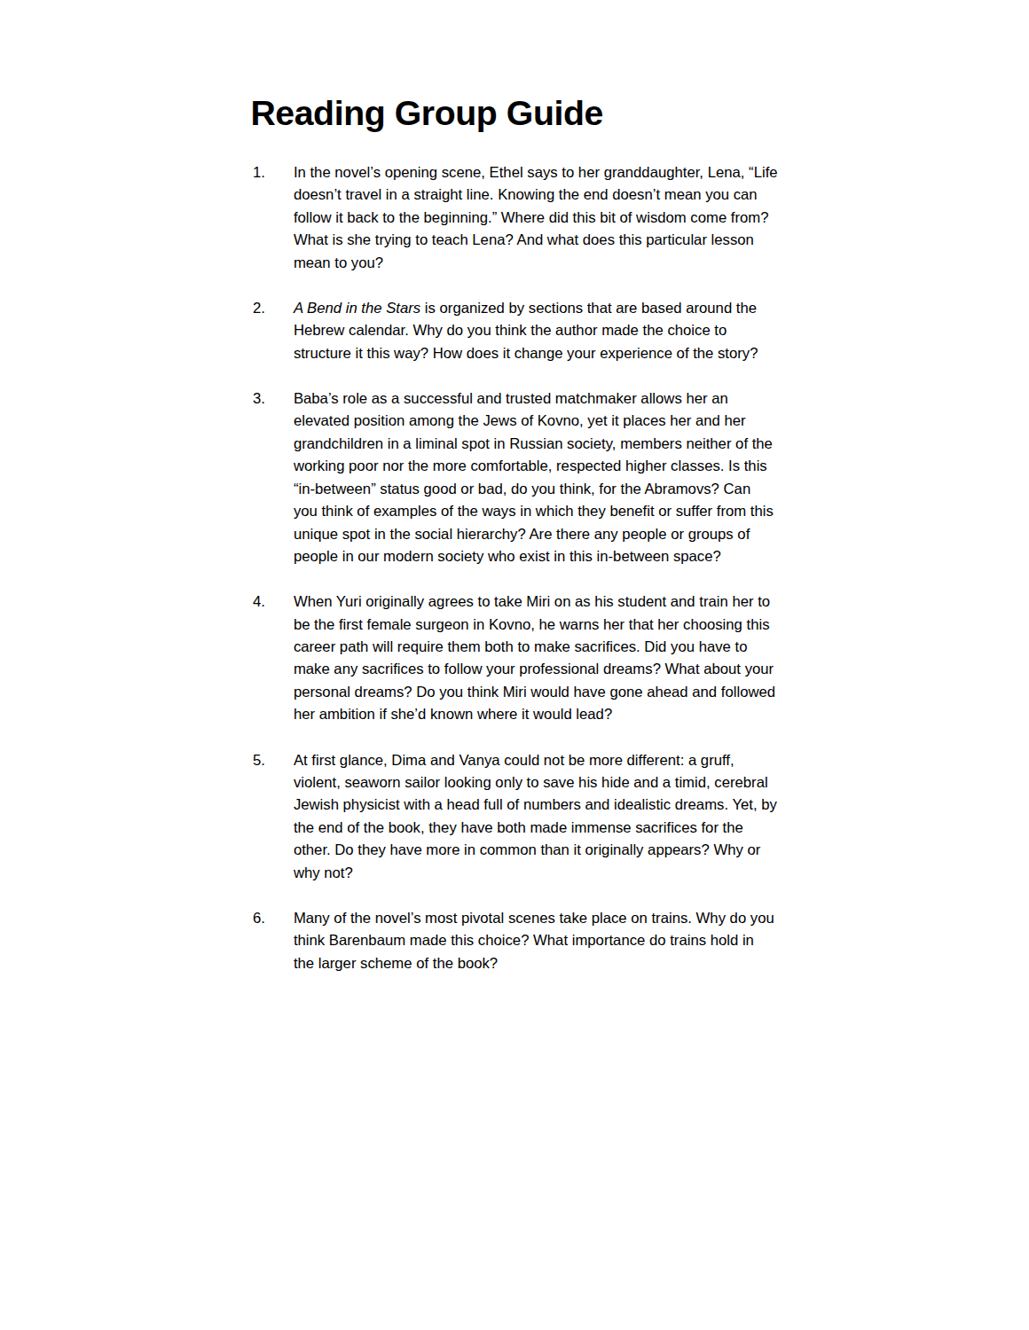Reading Group Guide
In the novel’s opening scene, Ethel says to her granddaughter, Lena, “Life doesn’t travel in a straight line. Knowing the end doesn’t mean you can follow it back to the beginning.” Where did this bit of wisdom come from? What is she trying to teach Lena? And what does this particular lesson mean to you?
A Bend in the Stars is organized by sections that are based around the Hebrew calendar. Why do you think the author made the choice to structure it this way? How does it change your experience of the story?
Baba’s role as a successful and trusted matchmaker allows her an elevated position among the Jews of Kovno, yet it places her and her grandchildren in a liminal spot in Russian society, members neither of the working poor nor the more comfortable, respected higher classes. Is this “in-between” status good or bad, do you think, for the Abramovs? Can you think of examples of the ways in which they benefit or suffer from this unique spot in the social hierarchy? Are there any people or groups of people in our modern society who exist in this in-between space?
When Yuri originally agrees to take Miri on as his student and train her to be the first female surgeon in Kovno, he warns her that her choosing this career path will require them both to make sacrifices. Did you have to make any sacrifices to follow your professional dreams? What about your personal dreams? Do you think Miri would have gone ahead and followed her ambition if she’d known where it would lead?
At first glance, Dima and Vanya could not be more different: a gruff, violent, seaworn sailor looking only to save his hide and a timid, cerebral Jewish physicist with a head full of numbers and idealistic dreams. Yet, by the end of the book, they have both made immense sacrifices for the other. Do they have more in common than it originally appears? Why or why not?
Many of the novel’s most pivotal scenes take place on trains. Why do you think Barenbaum made this choice? What importance do trains hold in the larger scheme of the book?